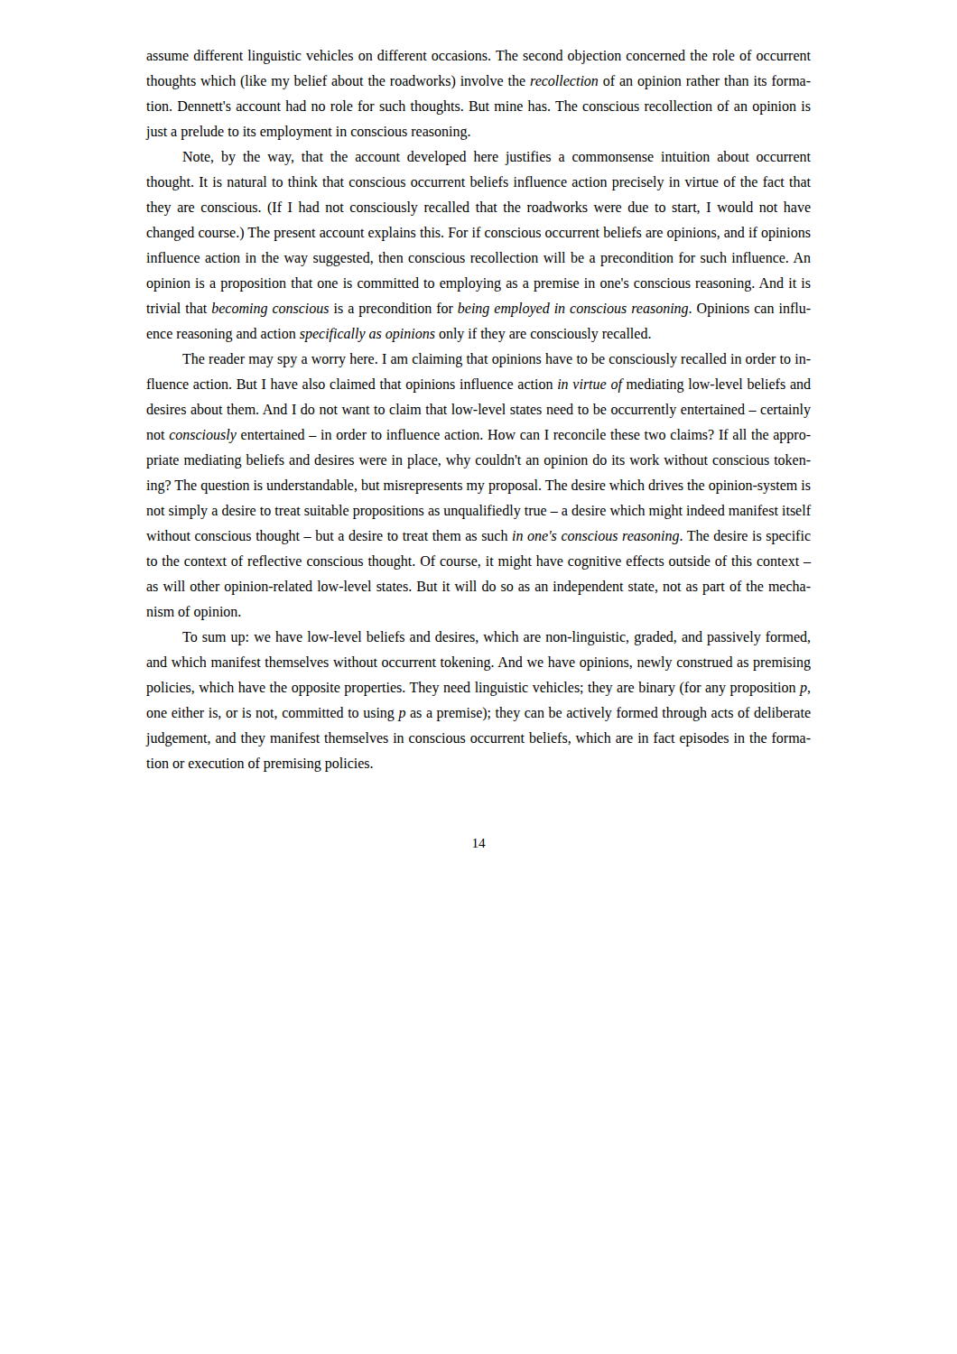assume different linguistic vehicles on different occasions. The second objection concerned the role of occurrent thoughts which (like my belief about the roadworks) involve the recollection of an opinion rather than its formation. Dennett's account had no role for such thoughts. But mine has. The conscious recollection of an opinion is just a prelude to its employment in conscious reasoning.
Note, by the way, that the account developed here justifies a commonsense intuition about occurrent thought. It is natural to think that conscious occurrent beliefs influence action precisely in virtue of the fact that they are conscious. (If I had not consciously recalled that the roadworks were due to start, I would not have changed course.) The present account explains this. For if conscious occurrent beliefs are opinions, and if opinions influence action in the way suggested, then conscious recollection will be a precondition for such influence. An opinion is a proposition that one is committed to employing as a premise in one's conscious reasoning. And it is trivial that becoming conscious is a precondition for being employed in conscious reasoning. Opinions can influence reasoning and action specifically as opinions only if they are consciously recalled.
The reader may spy a worry here. I am claiming that opinions have to be consciously recalled in order to influence action. But I have also claimed that opinions influence action in virtue of mediating low-level beliefs and desires about them. And I do not want to claim that low-level states need to be occurrently entertained – certainly not consciously entertained – in order to influence action. How can I reconcile these two claims? If all the appropriate mediating beliefs and desires were in place, why couldn't an opinion do its work without conscious tokening? The question is understandable, but misrepresents my proposal. The desire which drives the opinion-system is not simply a desire to treat suitable propositions as unqualifiedly true – a desire which might indeed manifest itself without conscious thought – but a desire to treat them as such in one's conscious reasoning. The desire is specific to the context of reflective conscious thought. Of course, it might have cognitive effects outside of this context – as will other opinion-related low-level states. But it will do so as an independent state, not as part of the mechanism of opinion.
To sum up: we have low-level beliefs and desires, which are non-linguistic, graded, and passively formed, and which manifest themselves without occurrent tokening. And we have opinions, newly construed as premising policies, which have the opposite properties. They need linguistic vehicles; they are binary (for any proposition p, one either is, or is not, committed to using p as a premise); they can be actively formed through acts of deliberate judgement, and they manifest themselves in conscious occurrent beliefs, which are in fact episodes in the formation or execution of premising policies.
14